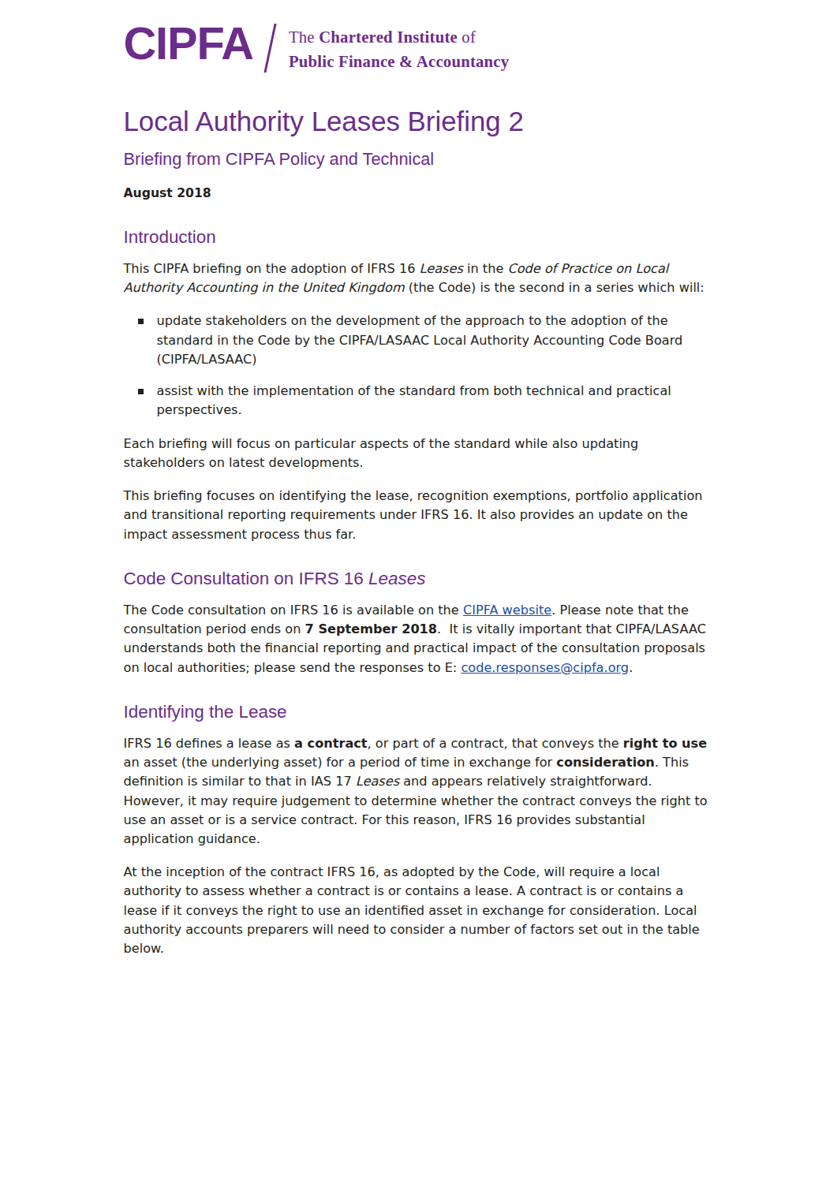CIPFA
The Chartered Institute of
Public Finance & Accountancy
Local Authority Leases Briefing 2
Briefing from CIPFA Policy and Technical
August 2018
Introduction
This CIPFA briefing on the adoption of IFRS 16 Leases in the Code of Practice on Local Authority Accounting in the United Kingdom (the Code) is the second in a series which will:
update stakeholders on the development of the approach to the adoption of the standard in the Code by the CIPFA/LASAAC Local Authority Accounting Code Board (CIPFA/LASAAC)
assist with the implementation of the standard from both technical and practical perspectives.
Each briefing will focus on particular aspects of the standard while also updating stakeholders on latest developments.
This briefing focuses on identifying the lease, recognition exemptions, portfolio application and transitional reporting requirements under IFRS 16. It also provides an update on the impact assessment process thus far.
Code Consultation on IFRS 16 Leases
The Code consultation on IFRS 16 is available on the CIPFA website. Please note that the consultation period ends on 7 September 2018. It is vitally important that CIPFA/LASAAC understands both the financial reporting and practical impact of the consultation proposals on local authorities; please send the responses to E: code.responses@cipfa.org.
Identifying the Lease
IFRS 16 defines a lease as a contract, or part of a contract, that conveys the right to use an asset (the underlying asset) for a period of time in exchange for consideration. This definition is similar to that in IAS 17 Leases and appears relatively straightforward. However, it may require judgement to determine whether the contract conveys the right to use an asset or is a service contract. For this reason, IFRS 16 provides substantial application guidance.
At the inception of the contract IFRS 16, as adopted by the Code, will require a local authority to assess whether a contract is or contains a lease. A contract is or contains a lease if it conveys the right to use an identified asset in exchange for consideration. Local authority accounts preparers will need to consider a number of factors set out in the table below.